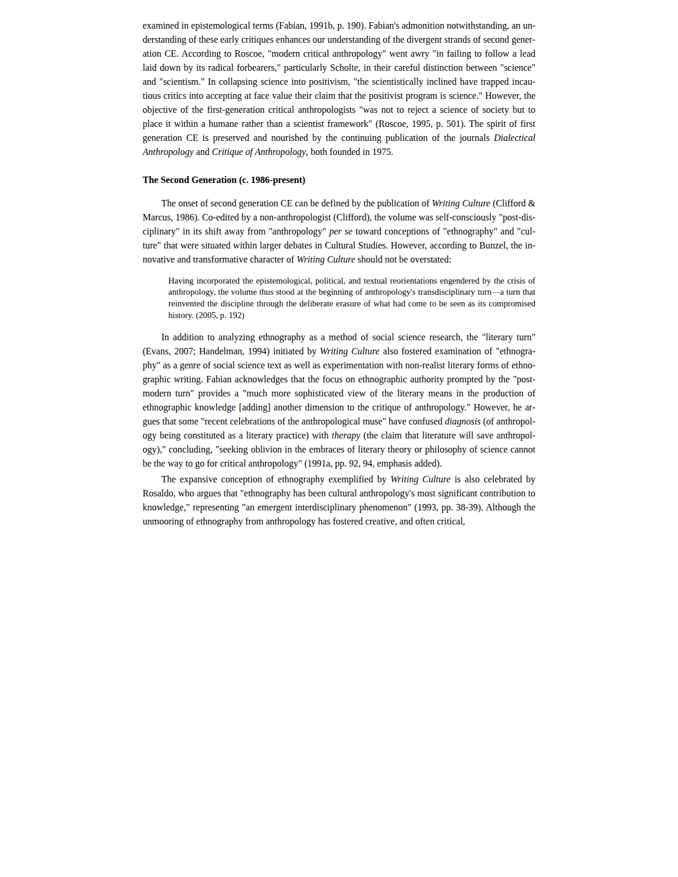examined in epistemological terms (Fabian, 1991b, p. 190). Fabian's admonition notwithstanding, an understanding of these early critiques enhances our understanding of the divergent strands of second generation CE. According to Roscoe, "modern critical anthropology" went awry "in failing to follow a lead laid down by its radical forbearers," particularly Scholte, in their careful distinction between "science" and "scientism." In collapsing science into positivism, "the scientistically inclined have trapped incautious critics into accepting at face value their claim that the positivist program is science." However, the objective of the first-generation critical anthropologists "was not to reject a science of society but to place it within a humane rather than a scientist framework" (Roscoe, 1995, p. 501). The spirit of first generation CE is preserved and nourished by the continuing publication of the journals Dialectical Anthropology and Critique of Anthropology, both founded in 1975.
The Second Generation (c. 1986-present)
The onset of second generation CE can be defined by the publication of Writing Culture (Clifford & Marcus, 1986). Co-edited by a non-anthropologist (Clifford), the volume was self-consciously "post-disciplinary" in its shift away from "anthropology" per se toward conceptions of "ethnography" and "culture" that were situated within larger debates in Cultural Studies. However, according to Bunzel, the innovative and transformative character of Writing Culture should not be overstated:
Having incorporated the epistemological, political, and textual reorientations engendered by the crisis of anthropology, the volume thus stood at the beginning of anthropology's transdisciplinary turn—a turn that reinvented the discipline through the deliberate erasure of what had come to be seen as its compromised history. (2005, p. 192)
In addition to analyzing ethnography as a method of social science research, the "literary turn" (Evans, 2007; Handelman, 1994) initiated by Writing Culture also fostered examination of "ethnography" as a genre of social science text as well as experimentation with non-realist literary forms of ethnographic writing. Fabian acknowledges that the focus on ethnographic authority prompted by the "postmodern turn" provides a "much more sophisticated view of the literary means in the production of ethnographic knowledge [adding] another dimension to the critique of anthropology." However, he argues that some "recent celebrations of the anthropological muse" have confused diagnosis (of anthropology being constituted as a literary practice) with therapy (the claim that literature will save anthropology)," concluding, "seeking oblivion in the embraces of literary theory or philosophy of science cannot be the way to go for critical anthropology" (1991a, pp. 92, 94, emphasis added).
The expansive conception of ethnography exemplified by Writing Culture is also celebrated by Rosaldo, who argues that "ethnography has been cultural anthropology's most significant contribution to knowledge," representing "an emergent interdisciplinary phenomenon" (1993, pp. 38-39). Although the unmooring of ethnography from anthropology has fostered creative, and often critical,